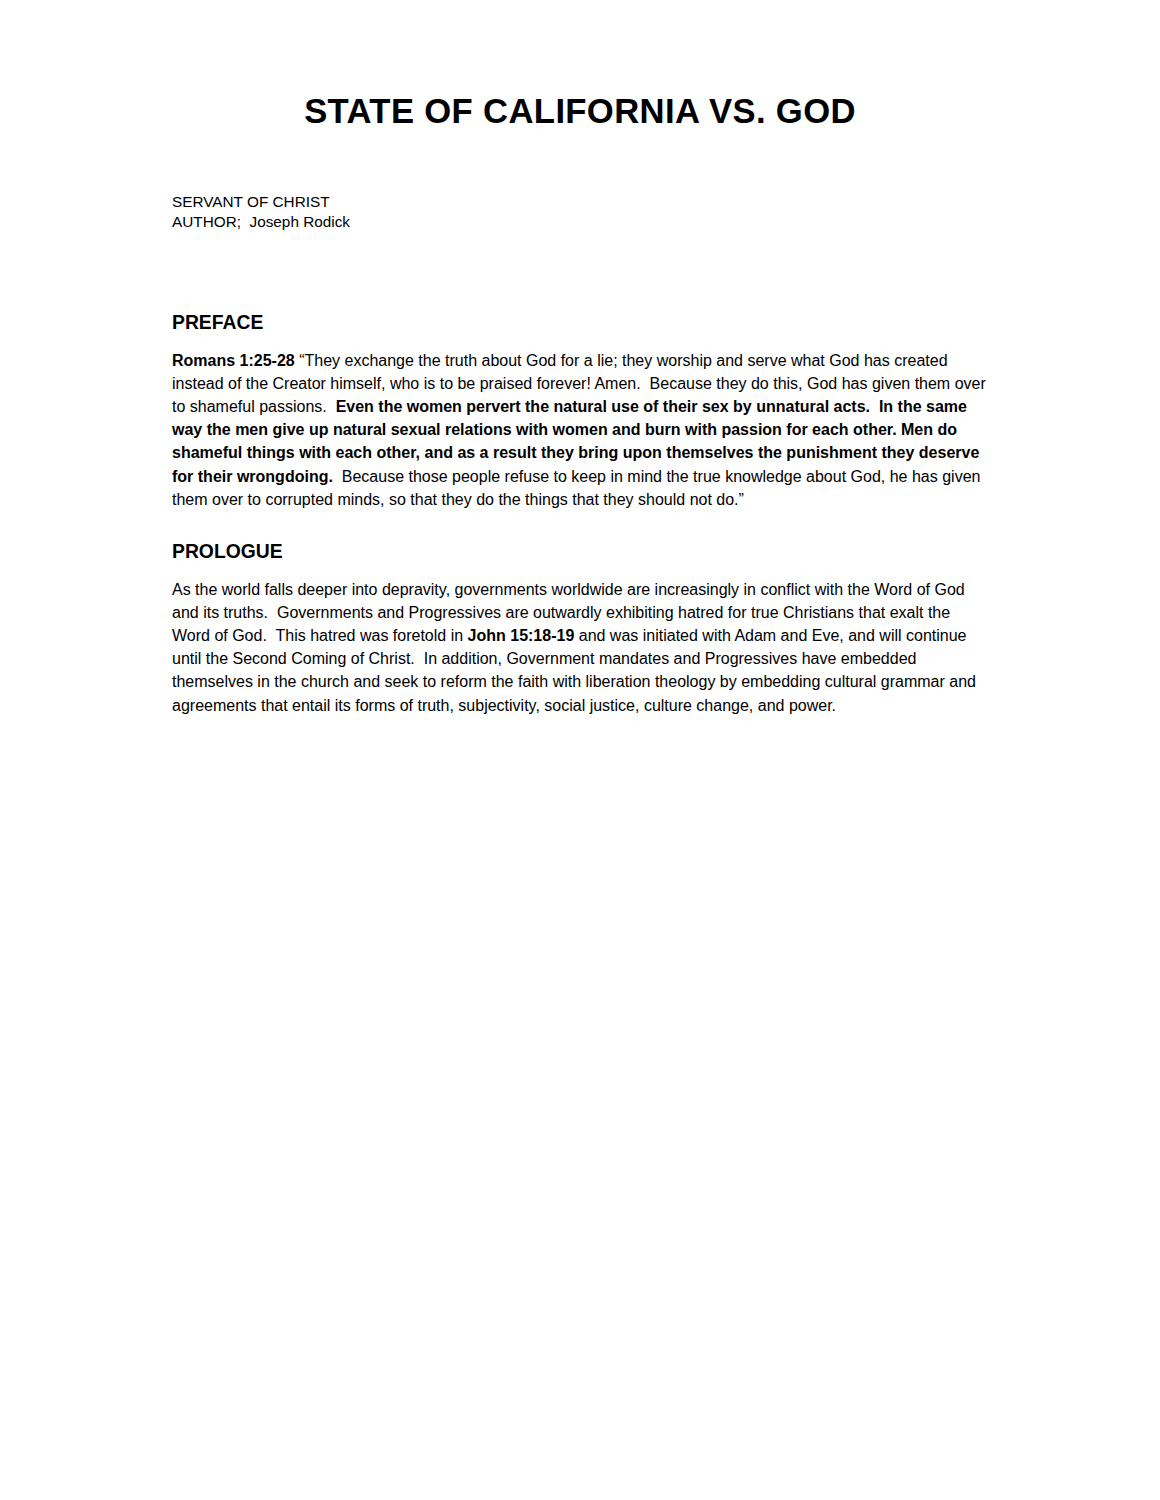STATE OF CALIFORNIA VS. GOD
SERVANT OF CHRIST AUTHOR; Joseph Rodick
PREFACE
Romans 1:25-28 “They exchange the truth about God for a lie; they worship and serve what God has created instead of the Creator himself, who is to be praised forever! Amen. Because they do this, God has given them over to shameful passions. Even the women pervert the natural use of their sex by unnatural acts. In the same way the men give up natural sexual relations with women and burn with passion for each other. Men do shameful things with each other, and as a result they bring upon themselves the punishment they deserve for their wrongdoing. Because those people refuse to keep in mind the true knowledge about God, he has given them over to corrupted minds, so that they do the things that they should not do.”
PROLOGUE
As the world falls deeper into depravity, governments worldwide are increasingly in conflict with the Word of God and its truths. Governments and Progressives are outwardly exhibiting hatred for true Christians that exalt the Word of God. This hatred was foretold in John 15:18-19 and was initiated with Adam and Eve, and will continue until the Second Coming of Christ. In addition, Government mandates and Progressives have embedded themselves in the church and seek to reform the faith with liberation theology by embedding cultural grammar and agreements that entail its forms of truth, subjectivity, social justice, culture change, and power.